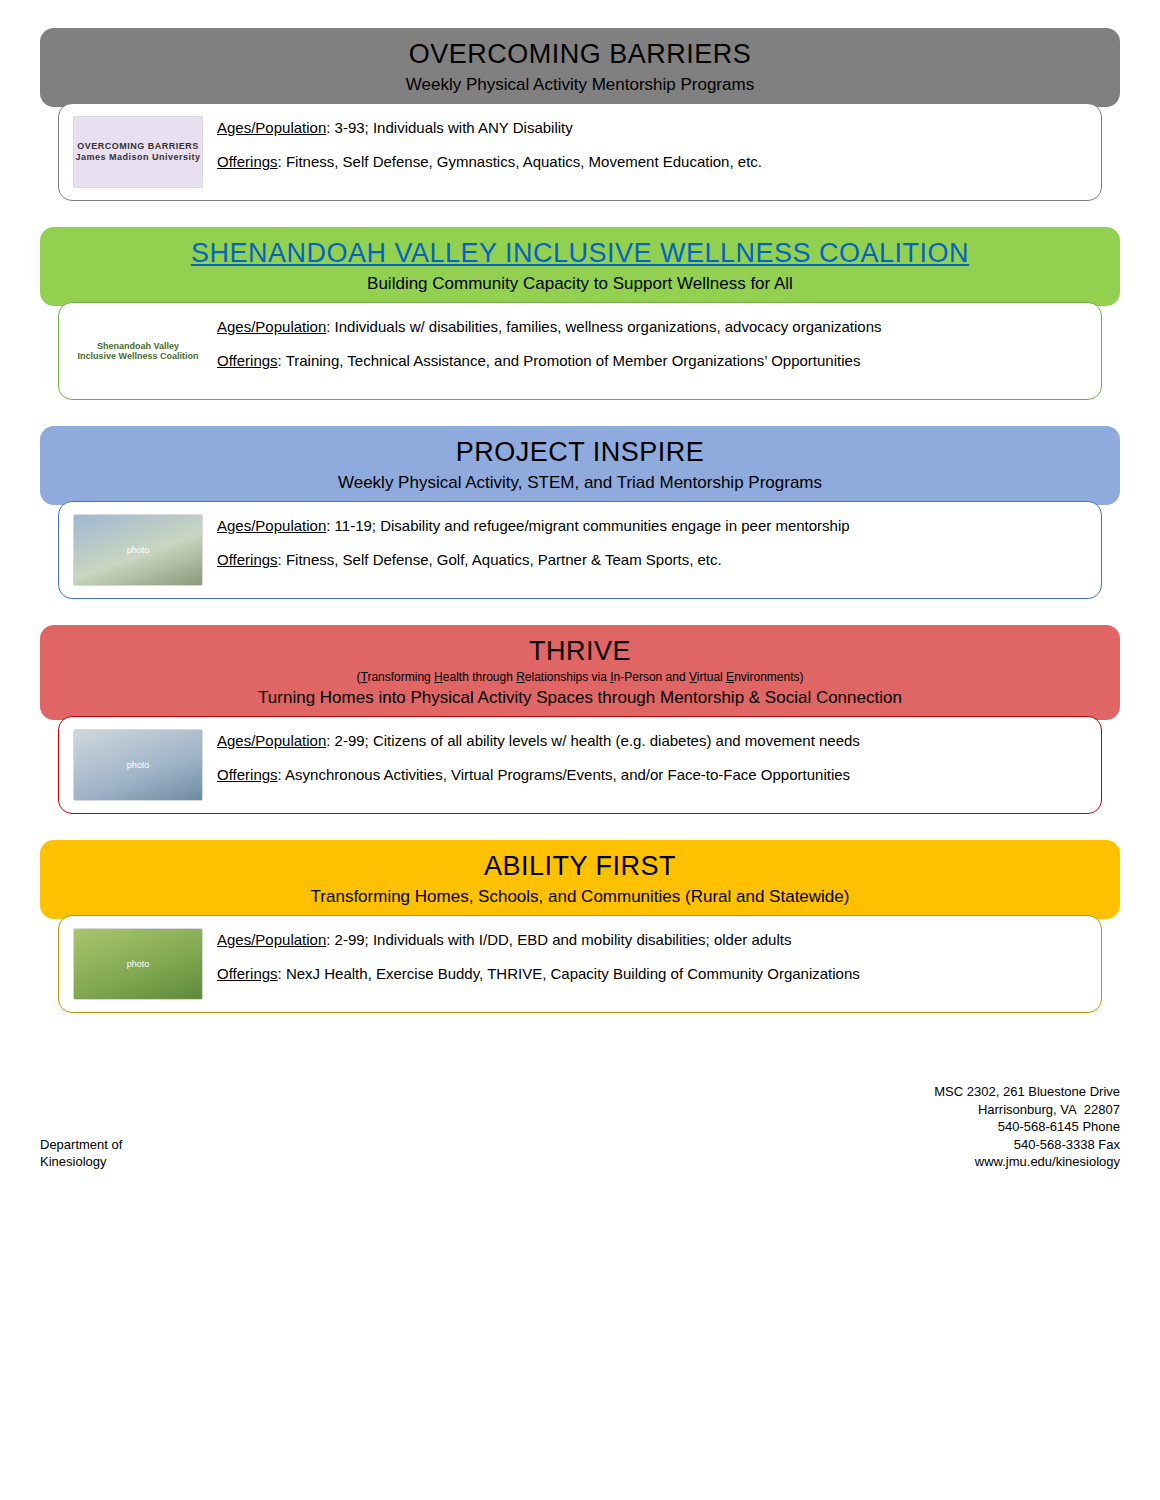OVERCOMING BARRIERS
Weekly Physical Activity Mentorship Programs
OVERCOMING BARRIERS
James Madison University
Ages/Population: 3-93; Individuals with ANY Disability
Offerings: Fitness, Self Defense, Gymnastics, Aquatics, Movement Education, etc.
SHENANDOAH VALLEY INCLUSIVE WELLNESS COALITION
Building Community Capacity to Support Wellness for All
Shenandoah Valley
Inclusive Wellness Coalition
Ages/Population: Individuals w/ disabilities, families, wellness organizations, advocacy organizations
Offerings: Training, Technical Assistance, and Promotion of Member Organizations’ Opportunities
PROJECT INSPIRE
Weekly Physical Activity, STEM, and Triad Mentorship Programs
photo
Ages/Population: 11-19; Disability and refugee/migrant communities engage in peer mentorship
Offerings: Fitness, Self Defense, Golf, Aquatics, Partner & Team Sports, etc.
THRIVE
(Transforming Health through Relationships via In-Person and Virtual Environments)
Turning Homes into Physical Activity Spaces through Mentorship & Social Connection
photo
Ages/Population: 2-99; Citizens of all ability levels w/ health (e.g. diabetes) and movement needs
Offerings: Asynchronous Activities, Virtual Programs/Events, and/or Face-to-Face Opportunities
ABILITY FIRST
Transforming Homes, Schools, and Communities (Rural and Statewide)
photo
Ages/Population: 2-99; Individuals with I/DD, EBD and mobility disabilities; older adults
Offerings: NexJ Health, Exercise Buddy, THRIVE, Capacity Building of Community Organizations
Department of Kinesiology
MSC 2302, 261 Bluestone Drive
Harrisonburg, VA 22807
540-568-6145 Phone
540-568-3338 Fax
www.jmu.edu/kinesiology